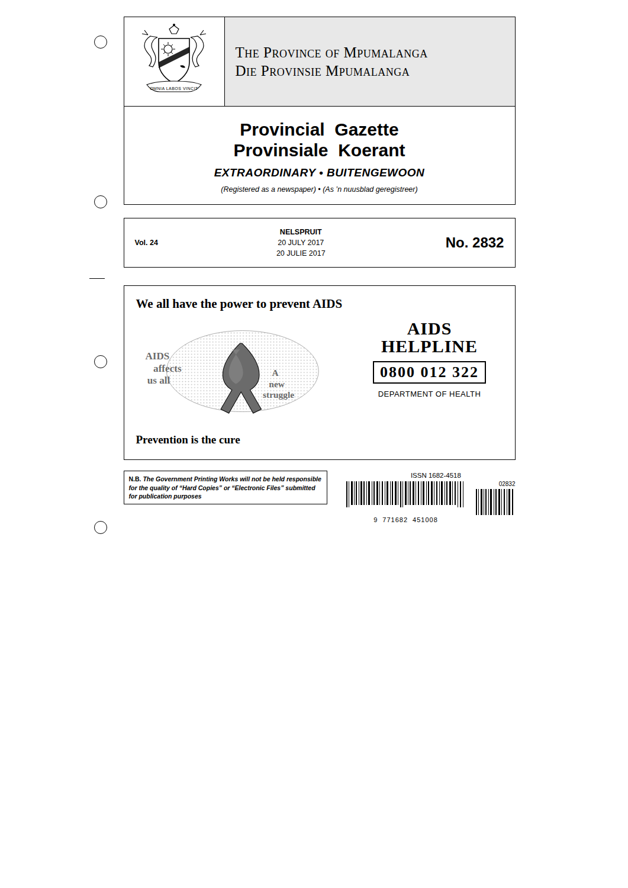OMNIA LABOS VINCIT
The Province of Mpumalanga
Die Provinsie Mpumalanga
Provincial Gazette
Provinsiale Koerant
EXTRAORDINARY • BUITENGEWOON
(Registered as a newspaper) • (As ’n nuusblad geregistreer)
Vol. 24
NELSPRUIT
20 JULY 2017
20 JULIE 2017
No. 2832
We all have the power to prevent AIDS
AIDS affects us all A new struggle
Prevention is the cure
AIDS
HELPLINE
0800 012 322
DEPARTMENT OF HEALTH
N.B. The Government Printing Works will not be held responsible for the quality of “Hard Copies” or “Electronic Files” submitted for publication purposes
ISSN 1682-4518
9771682451008
02832